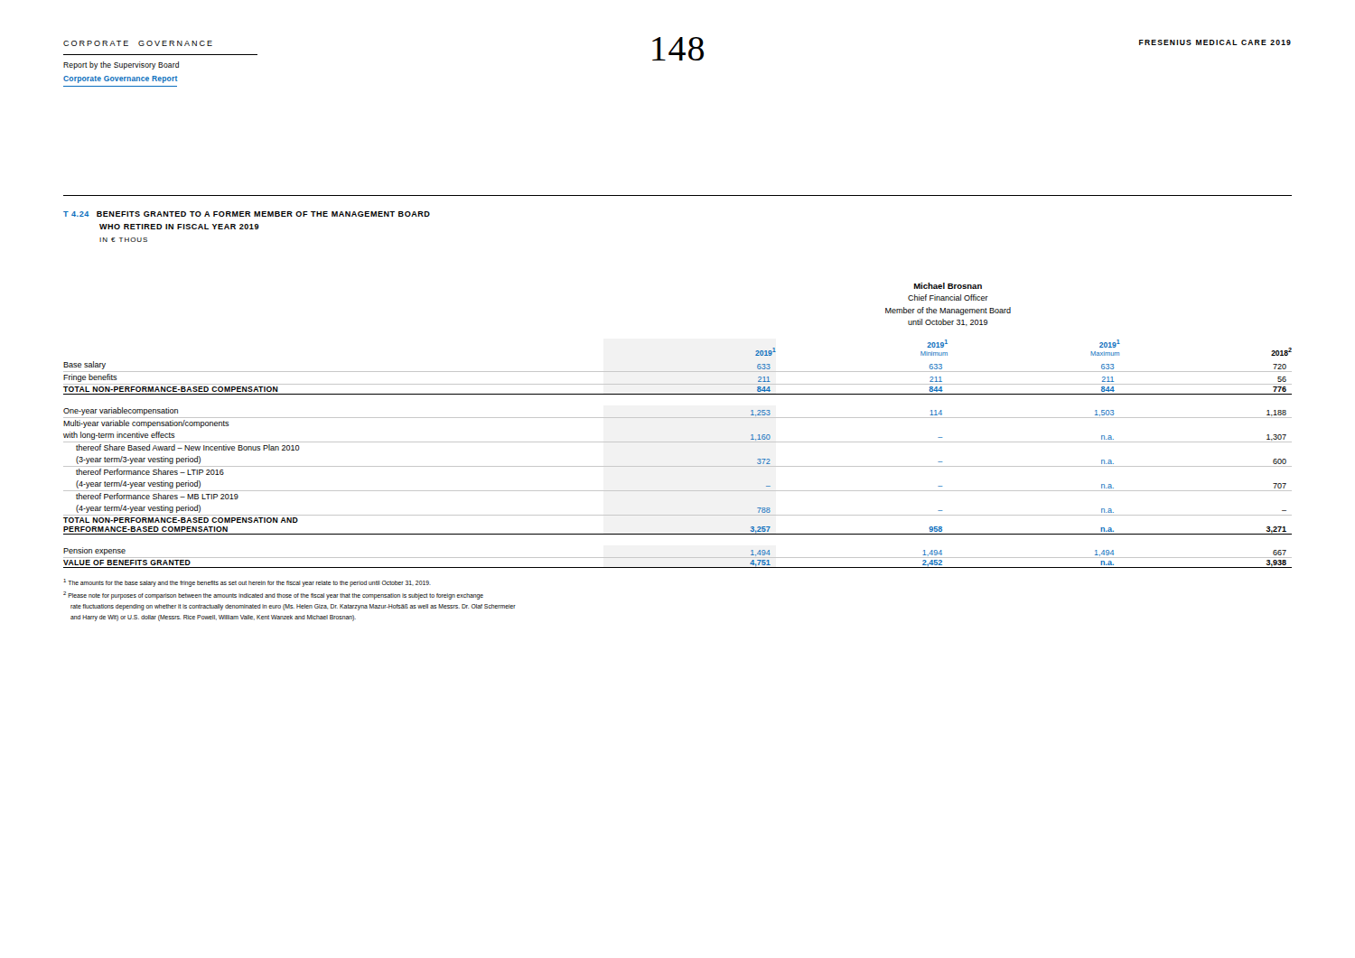CORPORATE GOVERNANCE
Report by the Supervisory Board
Corporate Governance Report
148
FRESENIUS MEDICAL CARE 2019
T 4.24 BENEFITS GRANTED TO A FORMER MEMBER OF THE MANAGEMENT BOARD
WHO RETIRED IN FISCAL YEAR 2019
IN € THOUS
| | Michael Brosnan Chief Financial Officer Member of the Management Board until October 31, 2019 |
| --- | --- |
| | 2019 1 | 2019 1 Minimum | 2019 1 Maximum | 2018 2 |
| Base salary | 633 | 633 | 633 | 720 |
| Fringe benefits | 211 | 211 | 211 | 56 |
| TOTAL NON-PERFORMANCE-BASED COMPENSATION | 844 | 844 | 844 | 776 |
| One-year variablecompensation | 1,253 | 114 | 1,503 | 1,188 |
| Multi-year variable compensation/components with long-term incentive effects | 1,160 | – | n.a. | 1,307 |
| thereof Share Based Award – New Incentive Bonus Plan 2010 (3-year term/3-year vesting period) | 372 | – | n.a. | 600 |
| thereof Performance Shares – LTIP 2016 (4-year term/4-year vesting period) | – | – | n.a. | 707 |
| thereof Performance Shares – MB LTIP 2019 (4-year term/4-year vesting period) | 788 | – | n.a. | – |
| TOTAL NON-PERFORMANCE-BASED COMPENSATION AND PERFORMANCE-BASED COMPENSATION | 3,257 | 958 | n.a. | 3,271 |
| Pension expense | 1,494 | 1,494 | 1,494 | 667 |
| VALUE OF BENEFITS GRANTED | 4,751 | 2,452 | n.a. | 3,938 |
1 The amounts for the base salary and the fringe benefits as set out herein for the fiscal year relate to the period until October 31, 2019.
2 Please note for purposes of comparison between the amounts indicated and those of the fiscal year that the compensation is subject to foreign exchange
rate fluctuations depending on whether it is contractually denominated in euro (Ms. Helen Giza, Dr. Katarzyna Mazur-Hofsäß as well as Messrs. Dr. Olaf Schermeier
and Harry de Wit) or U.S. dollar (Messrs. Rice Powell, William Valle, Kent Wanzek and Michael Brosnan).